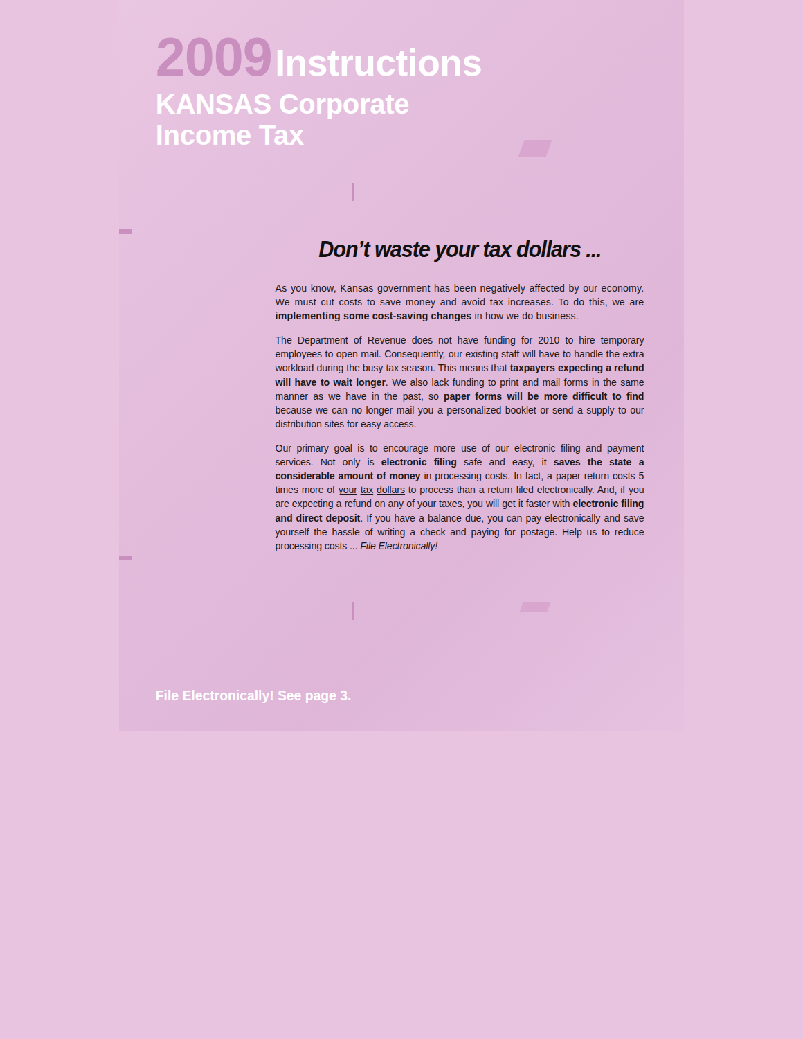2009 Instructions
KANSAS Corporate
Income Tax
Don’t waste your tax dollars ...
As you know, Kansas government has been negatively affected by our economy. We must cut costs to save money and avoid tax increases. To do this, we are implementing some cost-saving changes in how we do business.
The Department of Revenue does not have funding for 2010 to hire temporary employees to open mail. Consequently, our existing staff will have to handle the extra workload during the busy tax season. This means that taxpayers expecting a refund will have to wait longer. We also lack funding to print and mail forms in the same manner as we have in the past, so paper forms will be more difficult to find because we can no longer mail you a personalized booklet or send a supply to our distribution sites for easy access.
Our primary goal is to encourage more use of our electronic filing and payment services. Not only is electronic filing safe and easy, it saves the state a considerable amount of money in processing costs. In fact, a paper return costs 5 times more of your tax dollars to process than a return filed electronically. And, if you are expecting a refund on any of your taxes, you will get it faster with electronic filing and direct deposit. If you have a balance due, you can pay electronically and save yourself the hassle of writing a check and paying for postage. Help us to reduce processing costs ... File Electronically!
File Electronically! See page 3.